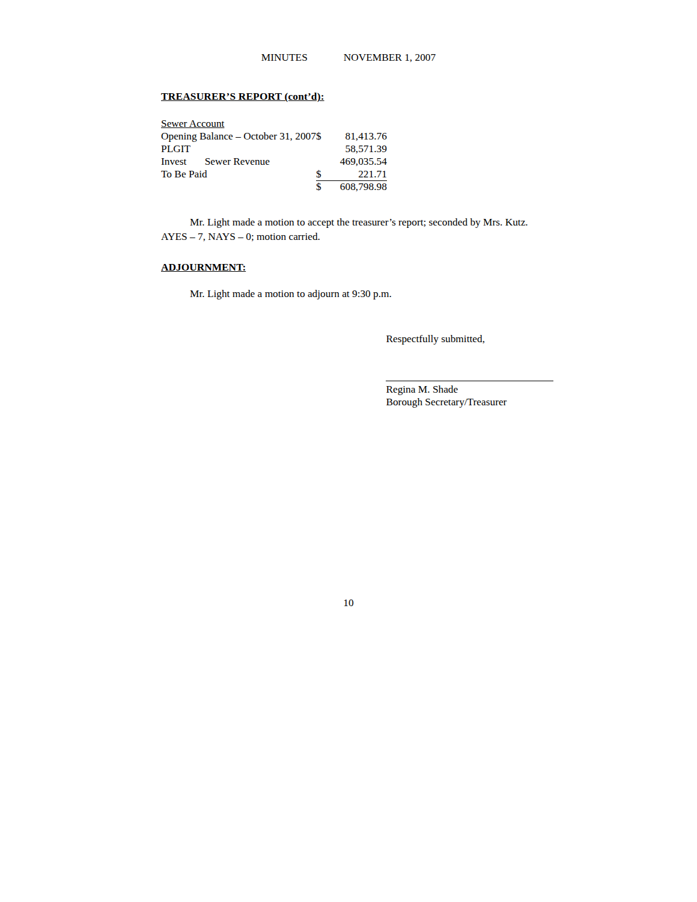MINUTES NOVEMBER 1, 2007
TREASURER’S REPORT (cont’d):
Sewer Account
| Opening Balance – October 31, 2007 | $ | 81,413.76 |
| PLGIT | | 58,571.39 |
| Invest Sewer Revenue | | 469,035.54 |
| To Be Paid | $ | 221.71 |
| | $ | 608,798.98 |
Mr. Light made a motion to accept the treasurer’s report; seconded by Mrs. Kutz.
AYES – 7, NAYS – 0; motion carried.
ADJOURNMENT:
Mr. Light made a motion to adjourn at 9:30 p.m.
Respectfully submitted,
Regina M. Shade
Borough Secretary/Treasurer
10